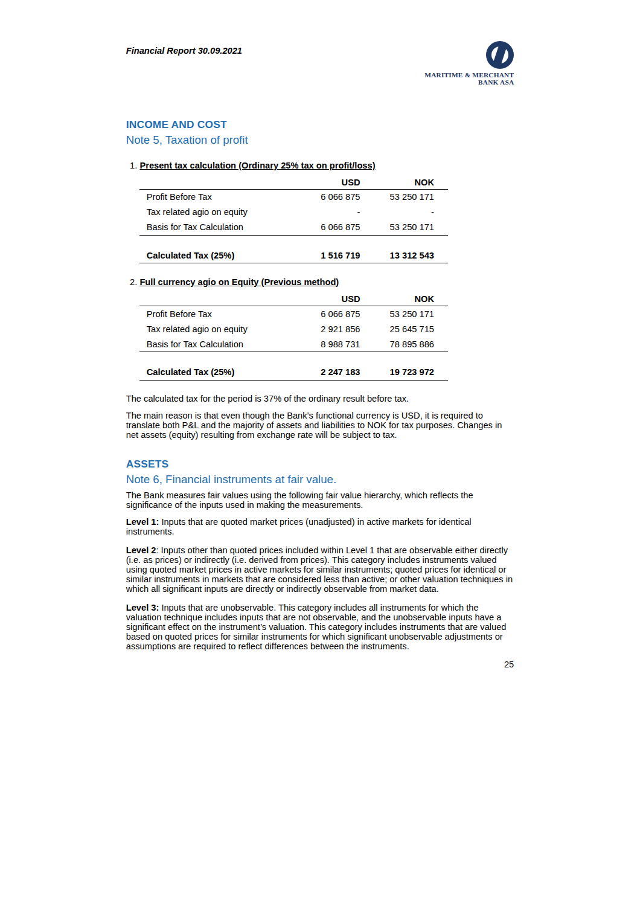Financial Report 30.09.2021
MARITIME & MERCHANT
BANK ASA
INCOME AND COST
Note 5, Taxation of profit
Present tax calculation (Ordinary 25% tax on profit/loss)
| | USD | NOK |
| Profit Before Tax | 6 066 875 | 53 250 171 |
| Tax related agio on equity | - | - |
| Basis for Tax Calculation | 6 066 875 | 53 250 171 |
| Calculated Tax (25%) | 1 516 719 | 13 312 543 |
Full currency agio on Equity (Previous method)
| | USD | NOK |
| Profit Before Tax | 6 066 875 | 53 250 171 |
| Tax related agio on equity | 2 921 856 | 25 645 715 |
| Basis for Tax Calculation | 8 988 731 | 78 895 886 |
| Calculated Tax (25%) | 2 247 183 | 19 723 972 |
The calculated tax for the period is 37% of the ordinary result before tax.
The main reason is that even though the Bank’s functional currency is USD, it is required to translate both P&L and the majority of assets and liabilities to NOK for tax purposes. Changes in net assets (equity) resulting from exchange rate will be subject to tax.
ASSETS
Note 6, Financial instruments at fair value.
The Bank measures fair values using the following fair value hierarchy, which reflects the significance of the inputs used in making the measurements.
Level 1: Inputs that are quoted market prices (unadjusted) in active markets for identical instruments.
Level 2: Inputs other than quoted prices included within Level 1 that are observable either directly (i.e. as prices) or indirectly (i.e. derived from prices). This category includes instruments valued using quoted market prices in active markets for similar instruments; quoted prices for identical or similar instruments in markets that are considered less than active; or other valuation techniques in which all significant inputs are directly or indirectly observable from market data.
Level 3: Inputs that are unobservable. This category includes all instruments for which the valuation technique includes inputs that are not observable, and the unobservable inputs have a significant effect on the instrument’s valuation. This category includes instruments that are valued based on quoted prices for similar instruments for which significant unobservable adjustments or assumptions are required to reflect differences between the instruments.
25